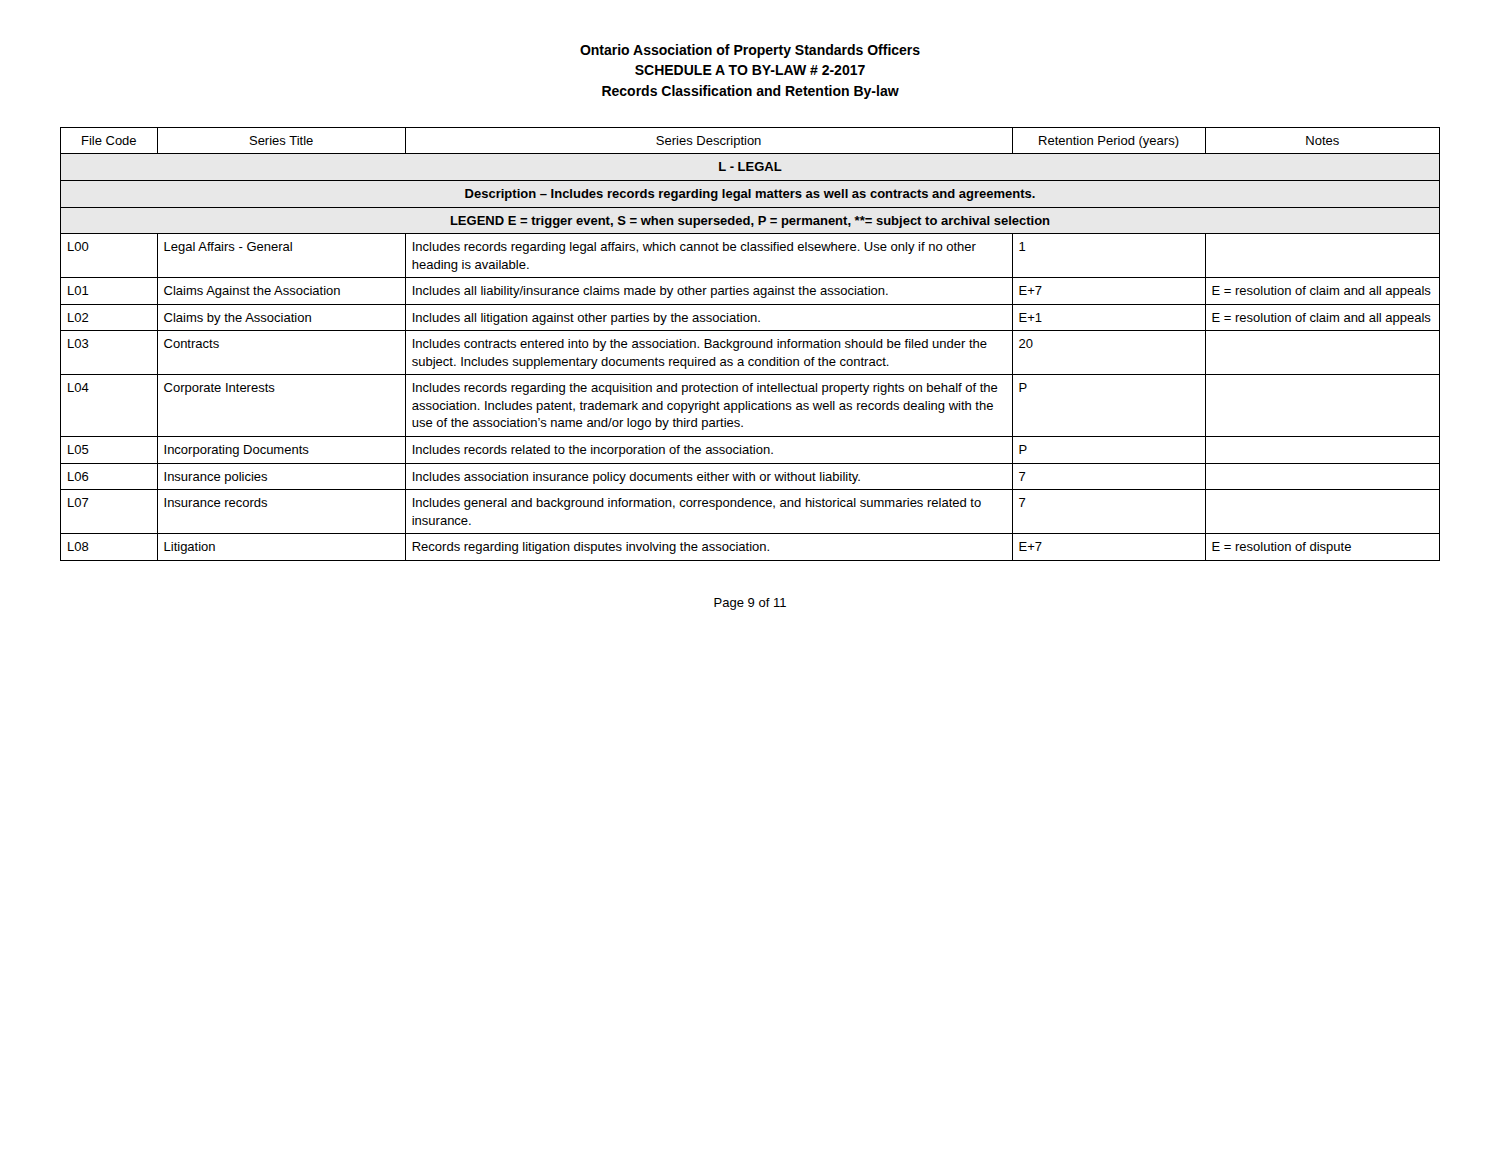Ontario Association of Property Standards Officers
SCHEDULE A TO BY-LAW # 2-2017
Records Classification and Retention By-law
| File Code | Series Title | Series Description | Retention Period (years) | Notes |
| --- | --- | --- | --- | --- |
| L - LEGAL |
| Description – Includes records regarding legal matters as well as contracts and agreements. |
| LEGEND E = trigger event, S = when superseded, P = permanent, **= subject to archival selection |
| L00 | Legal Affairs - General | Includes records regarding legal affairs, which cannot be classified elsewhere. Use only if no other heading is available. | 1 | |
| L01 | Claims Against the Association | Includes all liability/insurance claims made by other parties against the association. | E+7 | E = resolution of claim and all appeals |
| L02 | Claims by the Association | Includes all litigation against other parties by the association. | E+1 | E = resolution of claim and all appeals |
| L03 | Contracts | Includes contracts entered into by the association. Background information should be filed under the subject. Includes supplementary documents required as a condition of the contract. | 20 | |
| L04 | Corporate Interests | Includes records regarding the acquisition and protection of intellectual property rights on behalf of the association. Includes patent, trademark and copyright applications as well as records dealing with the use of the association’s name and/or logo by third parties. | P | |
| L05 | Incorporating Documents | Includes records related to the incorporation of the association. | P | |
| L06 | Insurance policies | Includes association insurance policy documents either with or without liability. | 7 | |
| L07 | Insurance records | Includes general and background information, correspondence, and historical summaries related to insurance. | 7 | |
| L08 | Litigation | Records regarding litigation disputes involving the association. | E+7 | E = resolution of dispute |
Page 9 of 11